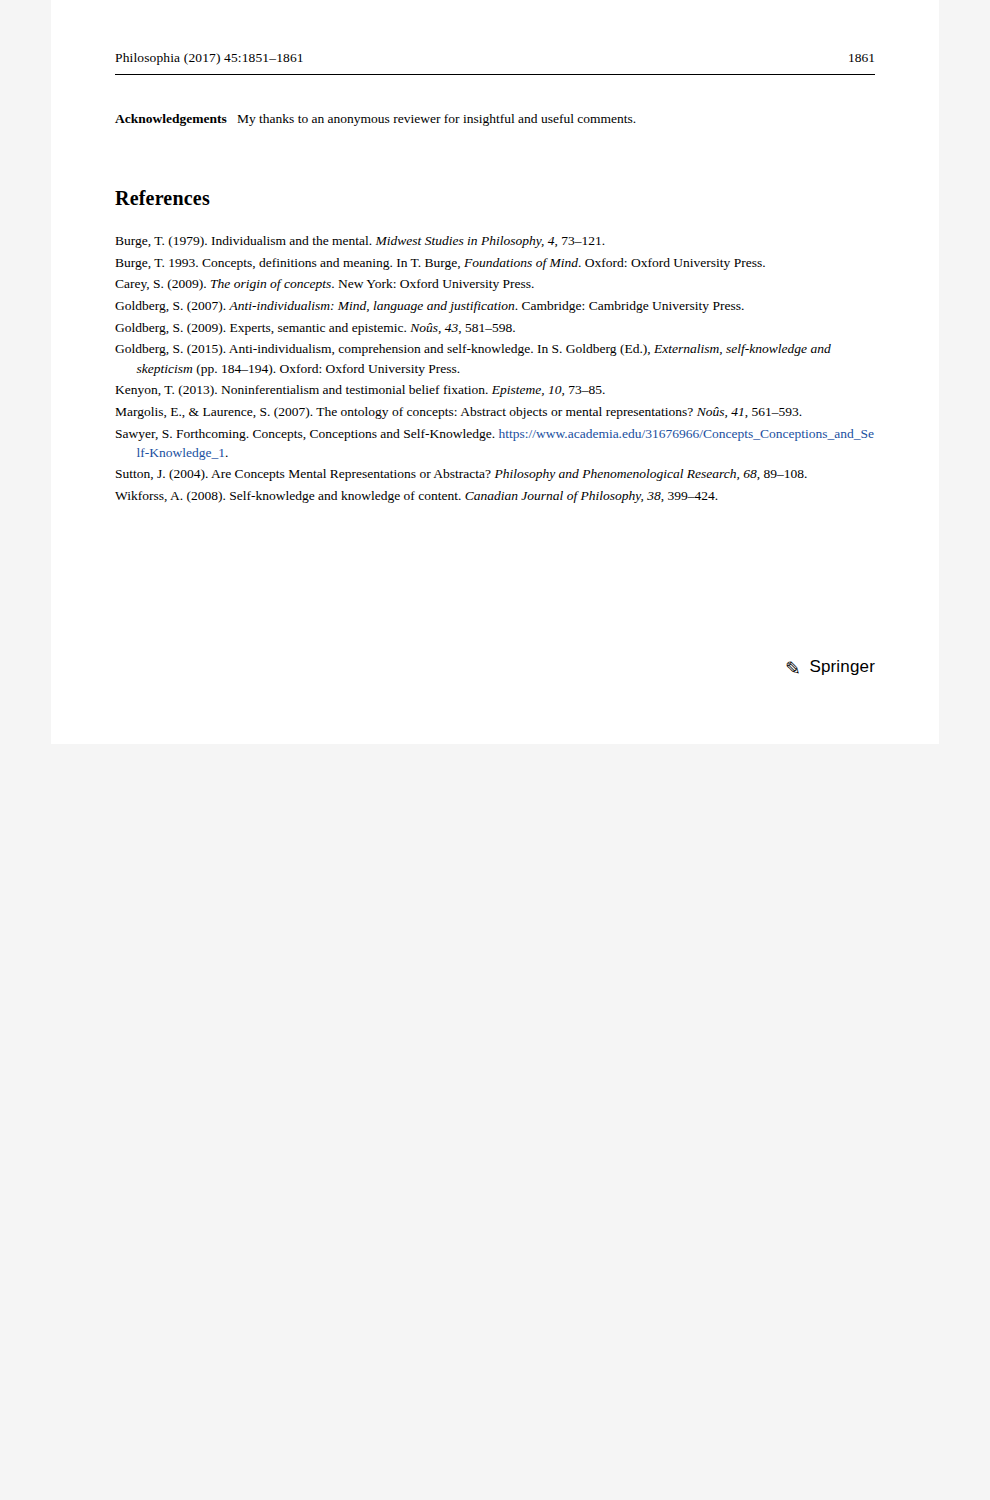Philosophia (2017) 45:1851–1861 1861
Acknowledgements My thanks to an anonymous reviewer for insightful and useful comments.
References
Burge, T. (1979). Individualism and the mental. Midwest Studies in Philosophy, 4, 73–121.
Burge, T. 1993. Concepts, definitions and meaning. In T. Burge, Foundations of Mind. Oxford: Oxford University Press.
Carey, S. (2009). The origin of concepts. New York: Oxford University Press.
Goldberg, S. (2007). Anti-individualism: Mind, language and justification. Cambridge: Cambridge University Press.
Goldberg, S. (2009). Experts, semantic and epistemic. Noûs, 43, 581–598.
Goldberg, S. (2015). Anti-individualism, comprehension and self-knowledge. In S. Goldberg (Ed.), Externalism, self-knowledge and skepticism (pp. 184–194). Oxford: Oxford University Press.
Kenyon, T. (2013). Noninferentialism and testimonial belief fixation. Episteme, 10, 73–85.
Margolis, E., & Laurence, S. (2007). The ontology of concepts: Abstract objects or mental representations? Noûs, 41, 561–593.
Sawyer, S. Forthcoming. Concepts, Conceptions and Self-Knowledge. https://www.academia.edu/31676966/Concepts_Conceptions_and_Self-Knowledge_1.
Sutton, J. (2004). Are Concepts Mental Representations or Abstracta? Philosophy and Phenomenological Research, 68, 89–108.
Wikforss, A. (2008). Self-knowledge and knowledge of content. Canadian Journal of Philosophy, 38, 399–424.
✎ Springer